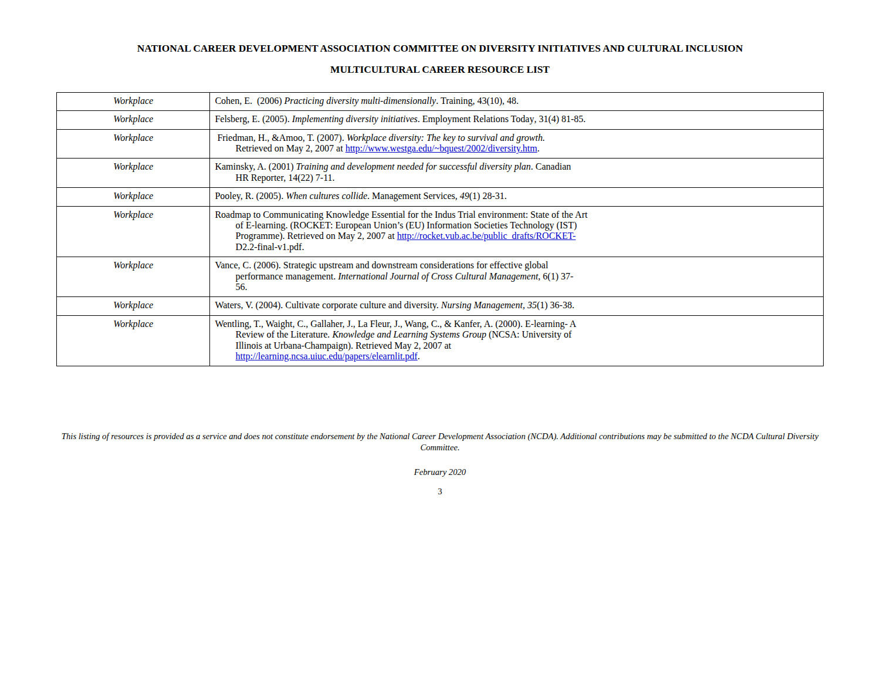NATIONAL CAREER DEVELOPMENT ASSOCIATION COMMITTEE ON DIVERSITY INITIATIVES AND CULTURAL INCLUSION
MULTICULTURAL CAREER RESOURCE LIST
| Workplace | Cohen, E. (2006) Practicing diversity multi-dimensionally . Training, 43(10), 48. |
| Workplace | Felsberg, E. (2005). Implementing diversity initiatives . Employment Relations Today , 31(4) 81-85. |
| Workplace | Friedman, H., &Amoo, T. (2007). Workplace diversity: The key to survival and growth. Retrieved on May 2, 2007 at http://www.westga.edu/~bquest/2002/diversity.htm . |
| Workplace | Kaminsky, A. (2001) Training and development needed for successful diversity plan . Canadian HR Reporter, 14(22) 7-11. |
| Workplace | Pooley, R. (2005). When cultures collide . Management Services , 49 (1) 28-31. |
| Workplace | Roadmap to Communicating Knowledge Essential for the Indus Trial environment: State of the Art of E-learning. (ROCKET: European Union’s (EU) Information Societies Technology (IST) Programme). Retrieved on May 2, 2007 at http://rocket.vub.ac.be/public_drafts/ROCKET- D2.2-final-v1.pdf. |
| Workplace | Vance, C. (2006). Strategic upstream and downstream considerations for effective global performance management. International Journal of Cross Cultural Management , 6(1) 37- 56. |
| Workplace | Waters, V. (2004). Cultivate corporate culture and diversity. Nursing Management, 35 (1) 36-38. |
| Workplace | Wentling, T., Waight, C., Gallaher, J., La Fleur, J., Wang, C., & Kanfer, A. (2000). E-learning- A Review of the Literature . Knowledge and Learning Systems Group (NCSA: University of Illinois at Urbana-Champaign). Retrieved May 2, 2007 at http://learning.ncsa.uiuc.edu/papers/elearnlit.pdf . |
This listing of resources is provided as a service and does not constitute endorsement by the National Career Development Association (NCDA). Additional contributions may be submitted to the NCDA Cultural Diversity Committee.
February 2020
3